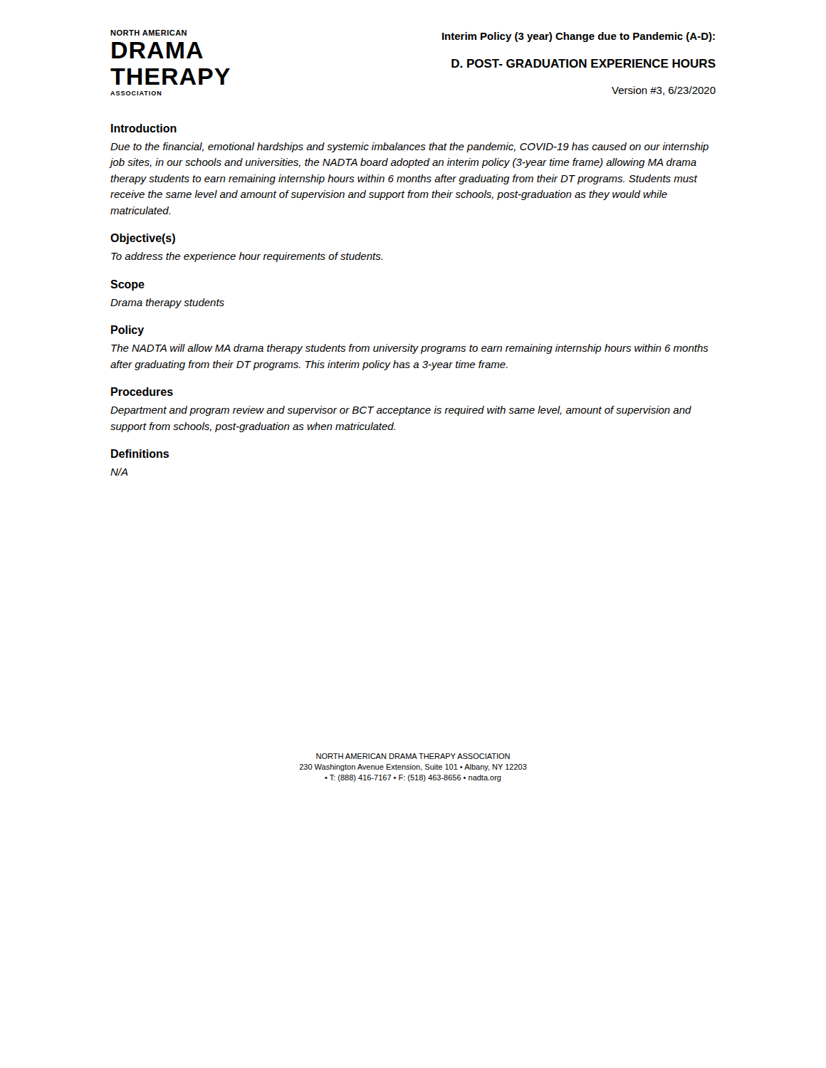NORTH AMERICAN
DRAMA THERAPY
ASSOCIATION
Interim Policy (3 year) Change due to Pandemic (A-D):
D. POST- GRADUATION EXPERIENCE HOURS
Version #3, 6/23/2020
Introduction
Due to the financial, emotional hardships and systemic imbalances that the pandemic, COVID-19 has caused on our internship job sites, in our schools and universities, the NADTA board adopted an interim policy (3-year time frame) allowing MA drama therapy students to earn remaining internship hours within 6 months after graduating from their DT programs. Students must receive the same level and amount of supervision and support from their schools, post-graduation as they would while matriculated.
Objective(s)
To address the experience hour requirements of students.
Scope
Drama therapy students
Policy
The NADTA will allow MA drama therapy students from university programs to earn remaining internship hours within 6 months after graduating from their DT programs. This interim policy has a 3-year time frame.
Procedures
Department and program review and supervisor or BCT acceptance is required with same level, amount of supervision and support from schools, post-graduation as when matriculated.
Definitions
N/A
NORTH AMERICAN DRAMA THERAPY ASSOCIATION
230 Washington Avenue Extension, Suite 101 • Albany, NY 12203
• T: (888) 416-7167 • F: (518) 463-8656 • nadta.org